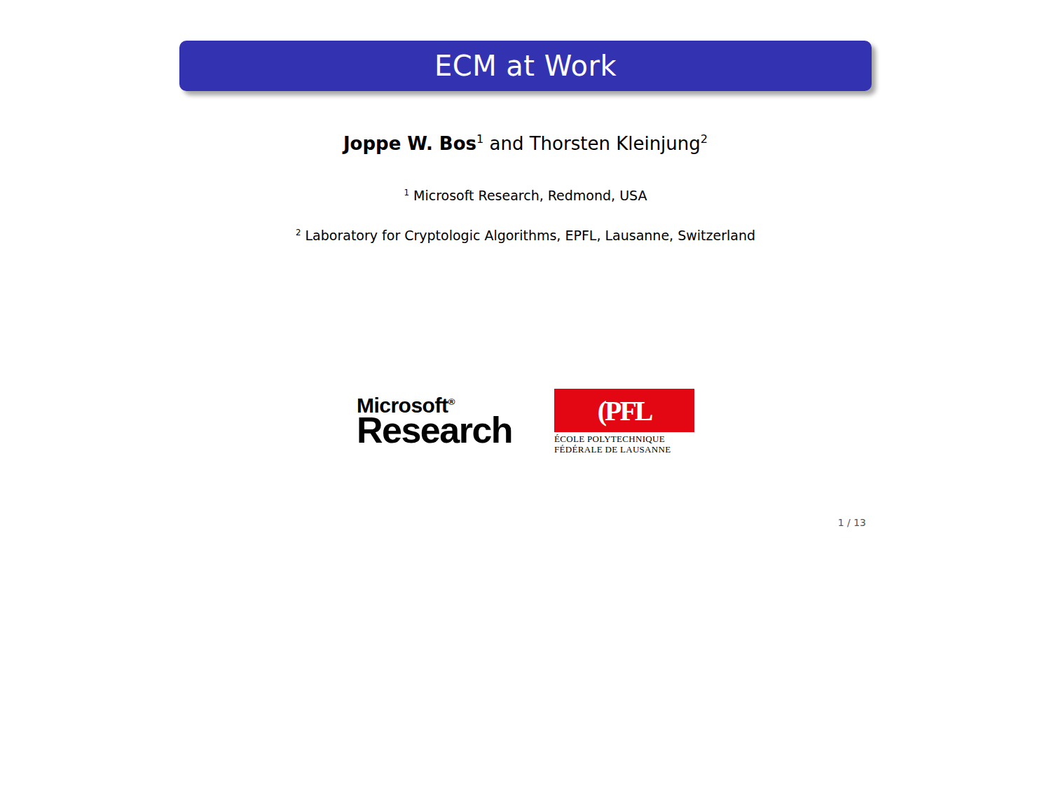ECM at Work
Joppe W. Bos1 and Thorsten Kleinjung2
1 Microsoft Research, Redmond, USA
2 Laboratory for Cryptologic Algorithms, EPFL, Lausanne, Switzerland
Microsoft®
Research
(PFL
ÉCOLE POLYTECHNIQUE
FÉDÉRALE DE LAUSANNE
1 / 13